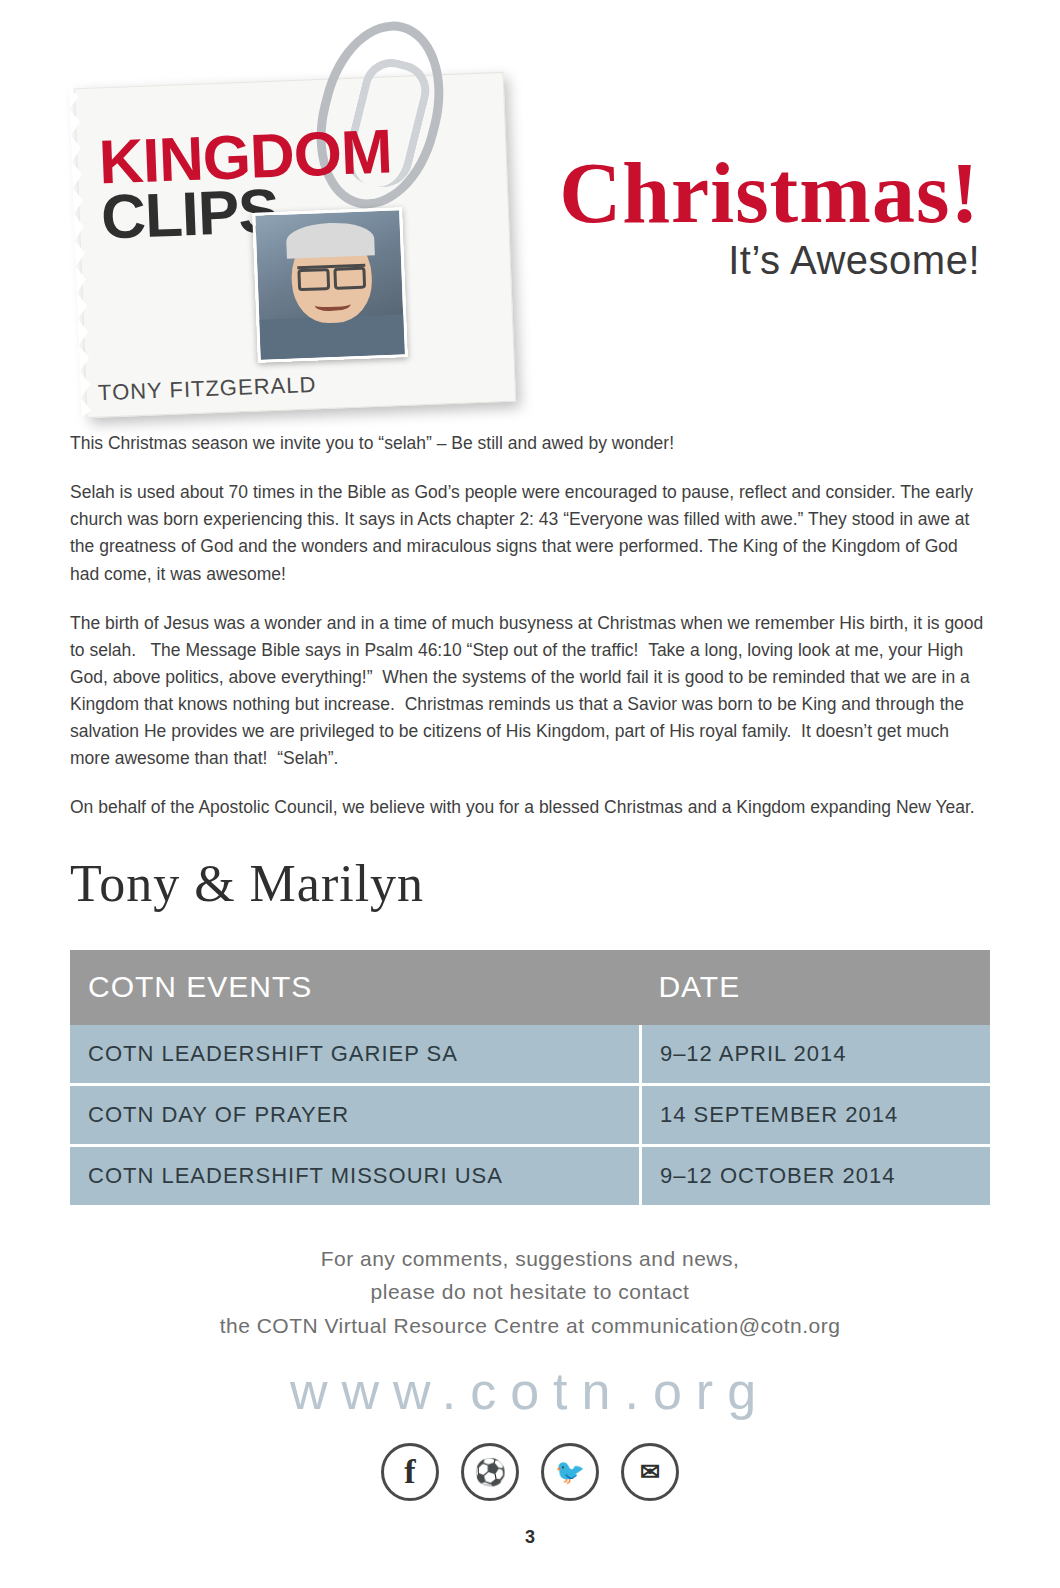Kingdom Clips
Tony Fitzgerald
Christmas!
It’s Awesome!
This Christmas season we invite you to “selah” – Be still and awed by wonder!
Selah is used about 70 times in the Bible as God’s people were encouraged to pause, reflect and consider. The early church was born experiencing this. It says in Acts chapter 2: 43 “Everyone was filled with awe.” They stood in awe at the greatness of God and the wonders and miraculous signs that were performed. The King of the Kingdom of God had come, it was awesome!
The birth of Jesus was a wonder and in a time of much busyness at Christmas when we remember His birth, it is good to selah. The Message Bible says in Psalm 46:10 “Step out of the traffic! Take a long, loving look at me, your High God, above politics, above everything!” When the systems of the world fail it is good to be reminded that we are in a Kingdom that knows nothing but increase. Christmas reminds us that a Savior was born to be King and through the salvation He provides we are privileged to be citizens of His Kingdom, part of His royal family. It doesn’t get much more awesome than that! “Selah”.
On behalf of the Apostolic Council, we believe with you for a blessed Christmas and a Kingdom expanding New Year.
Tony & Marilyn
| COTN Events | Date |
| --- | --- |
| COTN Leadershift Gariep SA | 9–12 April 2014 |
| COTN Day of Prayer | 14 September 2014 |
| COTN Leadershift Missouri USA | 9–12 October 2014 |
For any comments, suggestions and news,
please do not hesitate to contact
the COTN Virtual Resource Centre at communication@cotn.org
www.cotn.org
f
⚽
🐦
✉
3